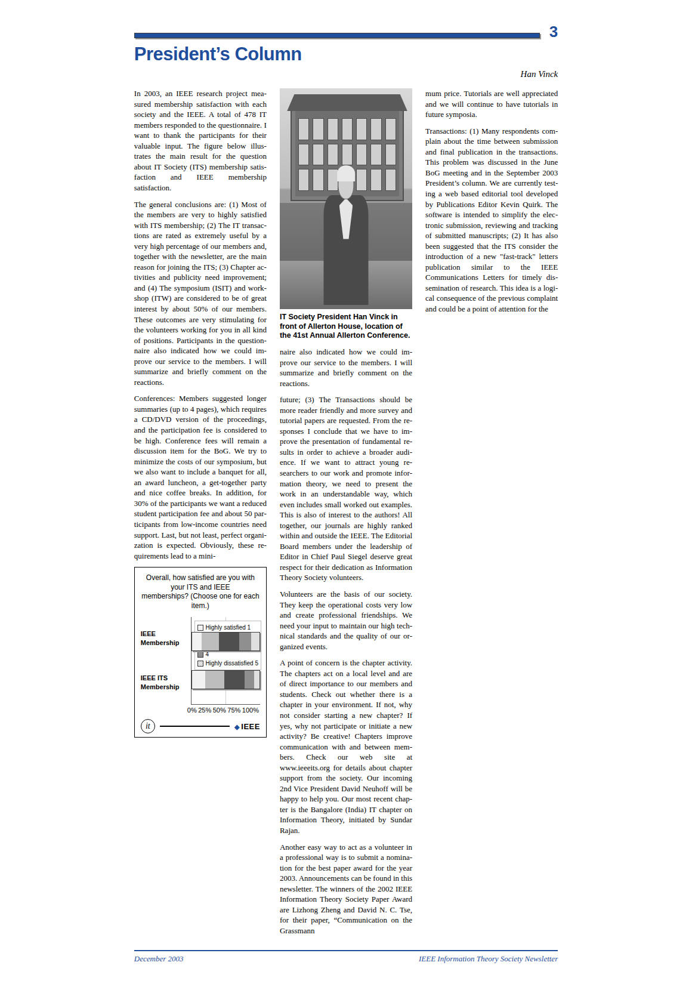3
President’s Column
Han Vinck
In 2003, an IEEE research project measured membership satisfaction with each society and the IEEE. A total of 478 IT members responded to the questionnaire. I want to thank the participants for their valuable input. The figure below illustrates the main result for the question about IT Society (ITS) membership satisfaction and IEEE membership satisfaction.
The general conclusions are: (1) Most of the members are very to highly satisfied with ITS membership; (2) The IT transactions are rated as extremely useful by a very high percentage of our members and, together with the newsletter, are the main reason for joining the ITS; (3) Chapter activities and publicity need improvement; and (4) The symposium (ISIT) and workshop (ITW) are considered to be of great interest by about 50% of our members. These outcomes are very stimulating for the volunteers working for you in all kind of positions. Participants in the questionnaire also indicated how we could improve our service to the members. I will summarize and briefly comment on the reactions.
Conferences: Members suggested longer summaries (up to 4 pages), which requires a CD/DVD version of the proceedings, and the participation fee is considered to be high. Conference fees will remain a discussion item for the BoG. We try to minimize the costs of our symposium, but we also want to include a banquet for all, an award luncheon, a get-together party and nice coffee breaks. In addition, for 30% of the participants we want a reduced student participation fee and about 50 participants from low-income countries need support. Last, but not least, perfect organization is expected. Obviously, these requirements lead to a mini-
Overall, how satisfied are you with your ITS and IEEE
memberships? (Choose one for each item.)
IEEE
Membership
IEEE ITS
Membership
Highly satisfied 1
2
3
4
Highly dissatisfied 5
0% 25% 50% 75% 100%
it
IEEE
IT Society President Han Vinck in front of Allerton House, location of the 41st Annual Allerton Conference.
naire also indicated how we could improve our service to the members. I will summarize and briefly comment on the reactions.
future; (3) The Transactions should be more reader friendly and more survey and tutorial papers are requested. From the responses I conclude that we have to improve the presentation of fundamental results in order to achieve a broader audience. If we want to attract young researchers to our work and promote information theory, we need to present the work in an understandable way, which even includes small worked out examples. This is also of interest to the authors! All together, our journals are highly ranked within and outside the IEEE. The Editorial Board members under the leadership of Editor in Chief Paul Siegel deserve great respect for their dedication as Information Theory Society volunteers.
Volunteers are the basis of our society. They keep the operational costs very low and create professional friendships. We need your input to maintain our high technical standards and the quality of our organized events.
A point of concern is the chapter activity. The chapters act on a local level and are of direct importance to our members and students. Check out whether there is a chapter in your environment. If not, why not consider starting a new chapter? If yes, why not participate or initiate a new activity? Be creative! Chapters improve communication with and between members. Check our web site at www.ieeeits.org for details about chapter support from the society. Our incoming 2nd Vice President David Neuhoff will be happy to help you. Our most recent chapter is the Bangalore (India) IT chapter on Information Theory, initiated by Sundar Rajan.
Another easy way to act as a volunteer in a professional way is to submit a nomination for the best paper award for the year 2003. Announcements can be found in this newsletter. The winners of the 2002 IEEE Information Theory Society Paper Award are Lizhong Zheng and David N. C. Tse, for their paper, “Communication on the Grassmann
mum price. Tutorials are well appreciated and we will continue to have tutorials in future symposia.
Transactions: (1) Many respondents complain about the time between submission and final publication in the transactions. This problem was discussed in the June BoG meeting and in the September 2003 President’s column. We are currently testing a web based editorial tool developed by Publications Editor Kevin Quirk. The software is intended to simplify the electronic submission, reviewing and tracking of submitted manuscripts; (2) It has also been suggested that the ITS consider the introduction of a new "fast-track" letters publication similar to the IEEE Communications Letters for timely dissemination of research. This idea is a logical consequence of the previous complaint and could be a point of attention for the
December 2003
IEEE Information Theory Society Newsletter